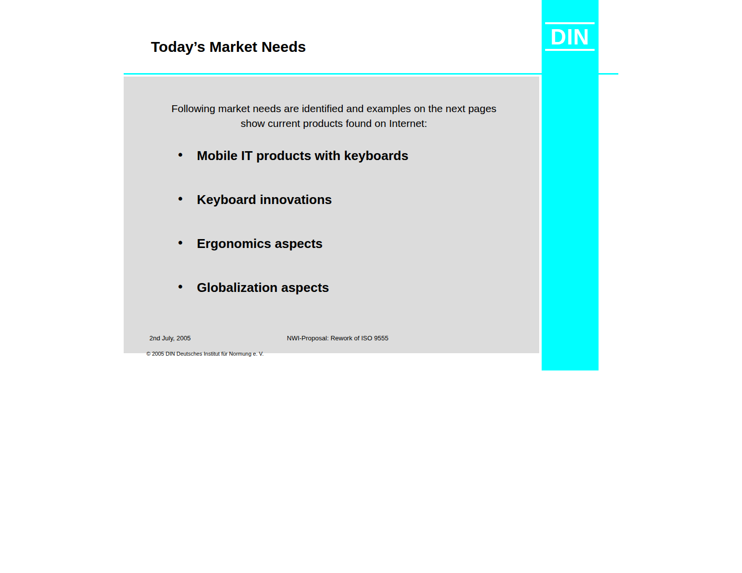DIN
Today’s Market Needs
Following market needs are identified and examples on the next pages show current products found on Internet:
Mobile IT products with keyboards
Keyboard innovations
Ergonomics aspects
Globalization aspects
2nd July, 2005
NWI-Proposal: Rework of ISO 9555
© 2005 DIN Deutsches Institut für Normung e. V.